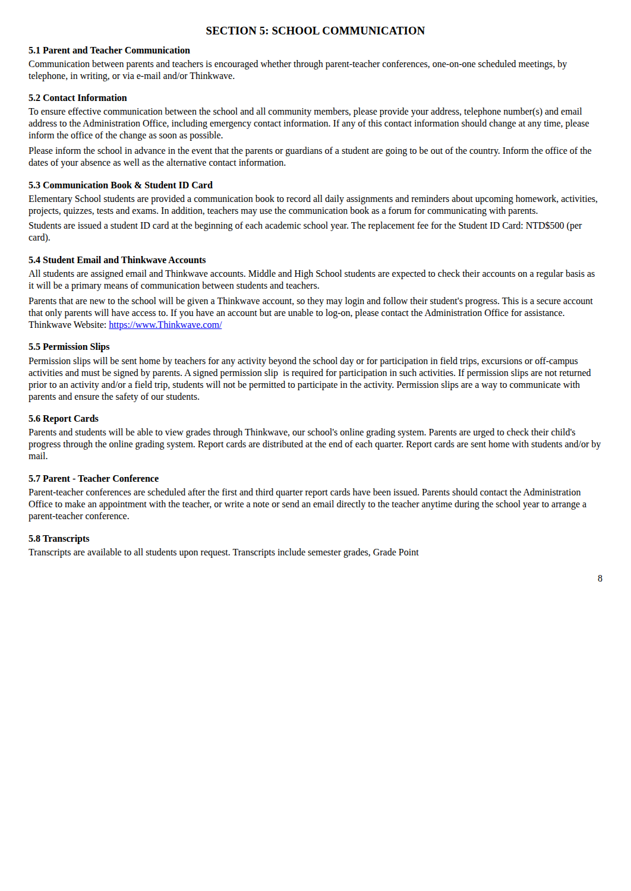SECTION 5: SCHOOL COMMUNICATION
5.1 Parent and Teacher Communication
Communication between parents and teachers is encouraged whether through parent-teacher conferences, one-on-one scheduled meetings, by telephone, in writing, or via e-mail and/or Thinkwave.
5.2 Contact Information
To ensure effective communication between the school and all community members, please provide your address, telephone number(s) and email address to the Administration Office, including emergency contact information. If any of this contact information should change at any time, please inform the office of the change as soon as possible.
Please inform the school in advance in the event that the parents or guardians of a student are going to be out of the country. Inform the office of the dates of your absence as well as the alternative contact information.
5.3 Communication Book & Student ID Card
Elementary School students are provided a communication book to record all daily assignments and reminders about upcoming homework, activities, projects, quizzes, tests and exams. In addition, teachers may use the communication book as a forum for communicating with parents.
Students are issued a student ID card at the beginning of each academic school year. The replacement fee for the Student ID Card: NTD$500 (per card).
5.4 Student Email and Thinkwave Accounts
All students are assigned email and Thinkwave accounts. Middle and High School students are expected to check their accounts on a regular basis as it will be a primary means of communication between students and teachers.
Parents that are new to the school will be given a Thinkwave account, so they may login and follow their student's progress. This is a secure account that only parents will have access to. If you have an account but are unable to log-on, please contact the Administration Office for assistance. Thinkwave Website: https://www.Thinkwave.com/
5.5 Permission Slips
Permission slips will be sent home by teachers for any activity beyond the school day or for participation in field trips, excursions or off-campus activities and must be signed by parents. A signed permission slip is required for participation in such activities. If permission slips are not returned prior to an activity and/or a field trip, students will not be permitted to participate in the activity. Permission slips are a way to communicate with parents and ensure the safety of our students.
5.6 Report Cards
Parents and students will be able to view grades through Thinkwave, our school's online grading system. Parents are urged to check their child's progress through the online grading system. Report cards are distributed at the end of each quarter. Report cards are sent home with students and/or by mail.
5.7 Parent - Teacher Conference
Parent-teacher conferences are scheduled after the first and third quarter report cards have been issued. Parents should contact the Administration Office to make an appointment with the teacher, or write a note or send an email directly to the teacher anytime during the school year to arrange a parent-teacher conference.
5.8 Transcripts
Transcripts are available to all students upon request. Transcripts include semester grades, Grade Point
8